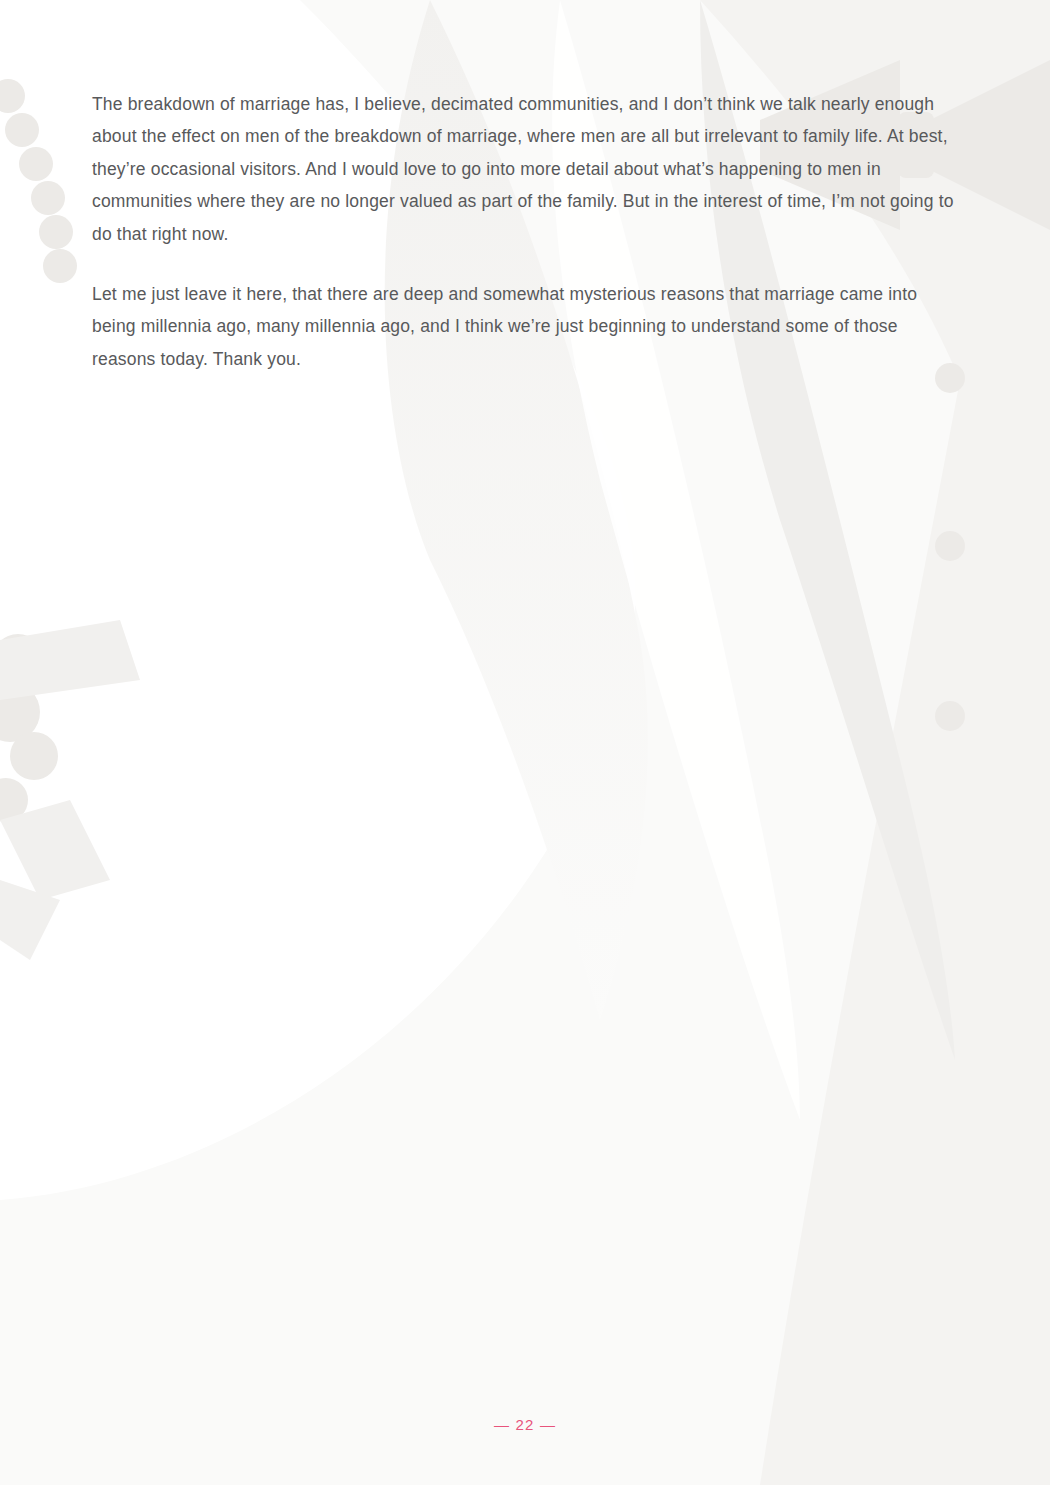The breakdown of marriage has, I believe, decimated communities, and I don’t think we talk nearly enough about the effect on men of the breakdown of marriage, where men are all but irrelevant to family life. At best, they’re occasional visitors. And I would love to go into more detail about what’s happening to men in communities where they are no longer valued as part of the family. But in the interest of time, I’m not going to do that right now.
Let me just leave it here, that there are deep and somewhat mysterious reasons that marriage came into being millennia ago, many millennia ago, and I think we’re just beginning to understand some of those reasons today. Thank you.
— 22 —